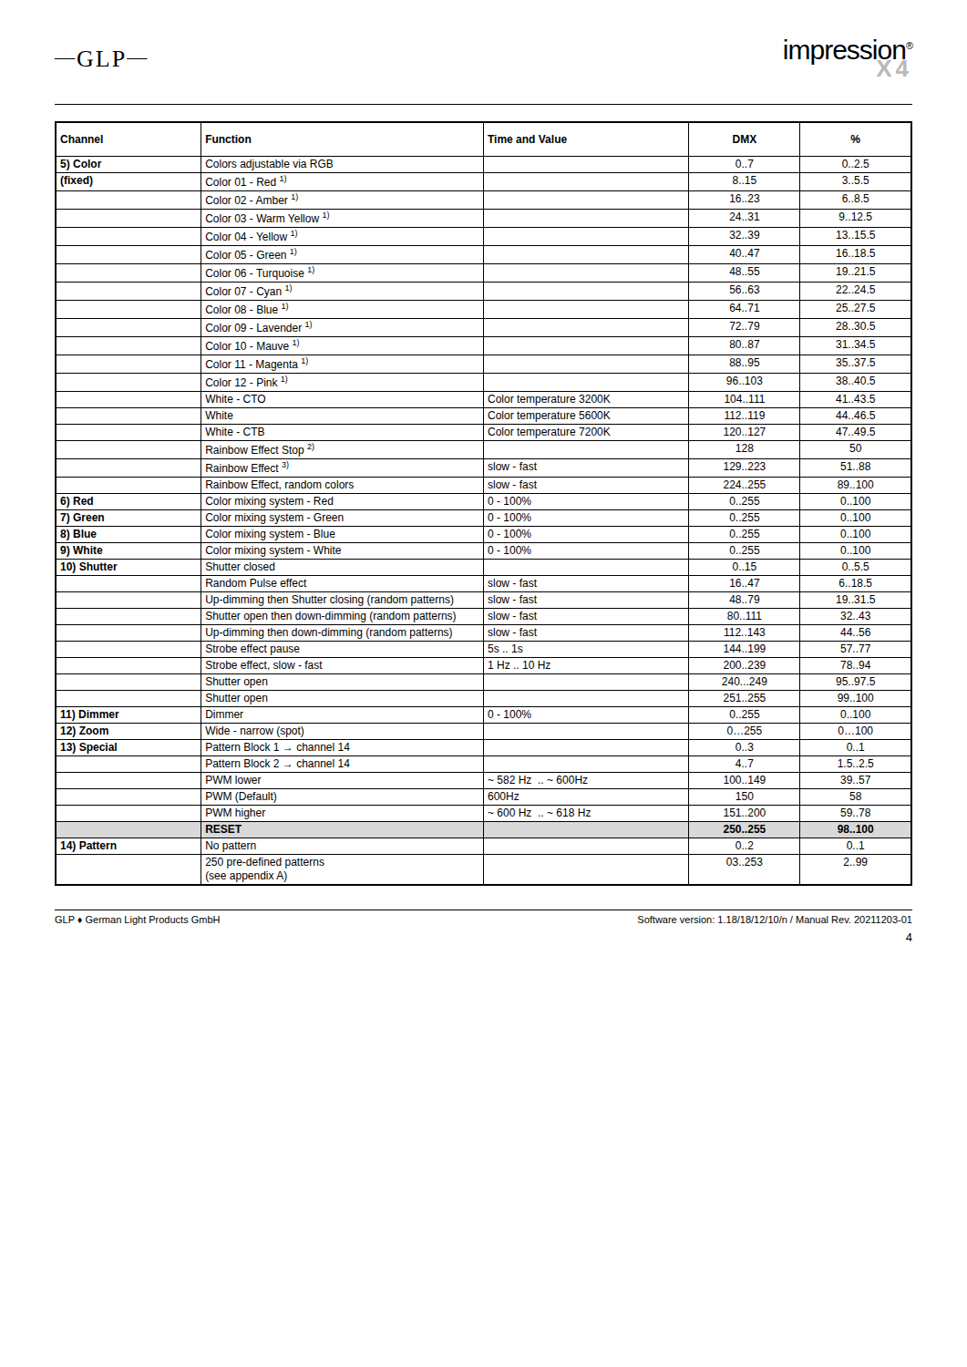—GLP—
impression® X4
| Channel | Function | Time and Value | DMX | % |
| --- | --- | --- | --- | --- |
| 5) Color | Colors adjustable via RGB | | 0..7 | 0..2.5 |
| (fixed) | Color 01 - Red 1) | | 8..15 | 3..5.5 |
| | Color 02 - Amber 1) | | 16..23 | 6..8.5 |
| | Color 03 - Warm Yellow 1) | | 24..31 | 9..12.5 |
| | Color 04 - Yellow 1) | | 32..39 | 13..15.5 |
| | Color 05 - Green 1) | | 40..47 | 16..18.5 |
| | Color 06 - Turquoise 1) | | 48..55 | 19..21.5 |
| | Color 07 - Cyan 1) | | 56..63 | 22..24.5 |
| | Color 08 - Blue 1) | | 64..71 | 25..27.5 |
| | Color 09 - Lavender 1) | | 72..79 | 28..30.5 |
| | Color 10 - Mauve 1) | | 80..87 | 31..34.5 |
| | Color 11 - Magenta 1) | | 88..95 | 35..37.5 |
| | Color 12 - Pink 1) | | 96..103 | 38..40.5 |
| | White - CTO | Color temperature 3200K | 104..111 | 41..43.5 |
| | White | Color temperature 5600K | 112..119 | 44..46.5 |
| | White - CTB | Color temperature 7200K | 120..127 | 47..49.5 |
| | Rainbow Effect Stop 2) | | 128 | 50 |
| | Rainbow Effect 3) | slow - fast | 129..223 | 51..88 |
| | Rainbow Effect, random colors | slow - fast | 224..255 | 89..100 |
| 6) Red | Color mixing system - Red | 0 - 100% | 0..255 | 0..100 |
| 7) Green | Color mixing system - Green | 0 - 100% | 0..255 | 0..100 |
| 8) Blue | Color mixing system - Blue | 0 - 100% | 0..255 | 0..100 |
| 9) White | Color mixing system - White | 0 - 100% | 0..255 | 0..100 |
| 10) Shutter | Shutter closed | | 0..15 | 0..5.5 |
| | Random Pulse effect | slow - fast | 16..47 | 6..18.5 |
| | Up-dimming then Shutter closing (random patterns) | slow - fast | 48..79 | 19..31.5 |
| | Shutter open then down-dimming (random patterns) | slow - fast | 80..111 | 32..43 |
| | Up-dimming then down-dimming (random patterns) | slow - fast | 112..143 | 44..56 |
| | Strobe effect pause | 5s .. 1s | 144..199 | 57..77 |
| | Strobe effect, slow - fast | 1 Hz .. 10 Hz | 200..239 | 78..94 |
| | Shutter open | | 240...249 | 95..97.5 |
| | Shutter open | | 251..255 | 99..100 |
| 11) Dimmer | Dimmer | 0 - 100% | 0..255 | 0..100 |
| 12) Zoom | Wide - narrow (spot) | | 0…255 | 0…100 |
| 13) Special | Pattern Block 1 → channel 14 | | 0..3 | 0..1 |
| | Pattern Block 2 → channel 14 | | 4..7 | 1.5..2.5 |
| | PWM lower | ~ 582 Hz .. ~ 600Hz | 100..149 | 39..57 |
| | PWM (Default) | 600Hz | 150 | 58 |
| | PWM higher | ~ 600 Hz .. ~ 618 Hz | 151..200 | 59..78 |
| | RESET | | 250..255 | 98..100 |
| 14) Pattern | No pattern | | 0..2 | 0..1 |
| | 250 pre-defined patterns (see appendix A) | | 03..253 | 2..99 |
GLP ♦ German Light Products GmbH
Software version: 1.18/18/12/10/n / Manual Rev. 20211203-01
4